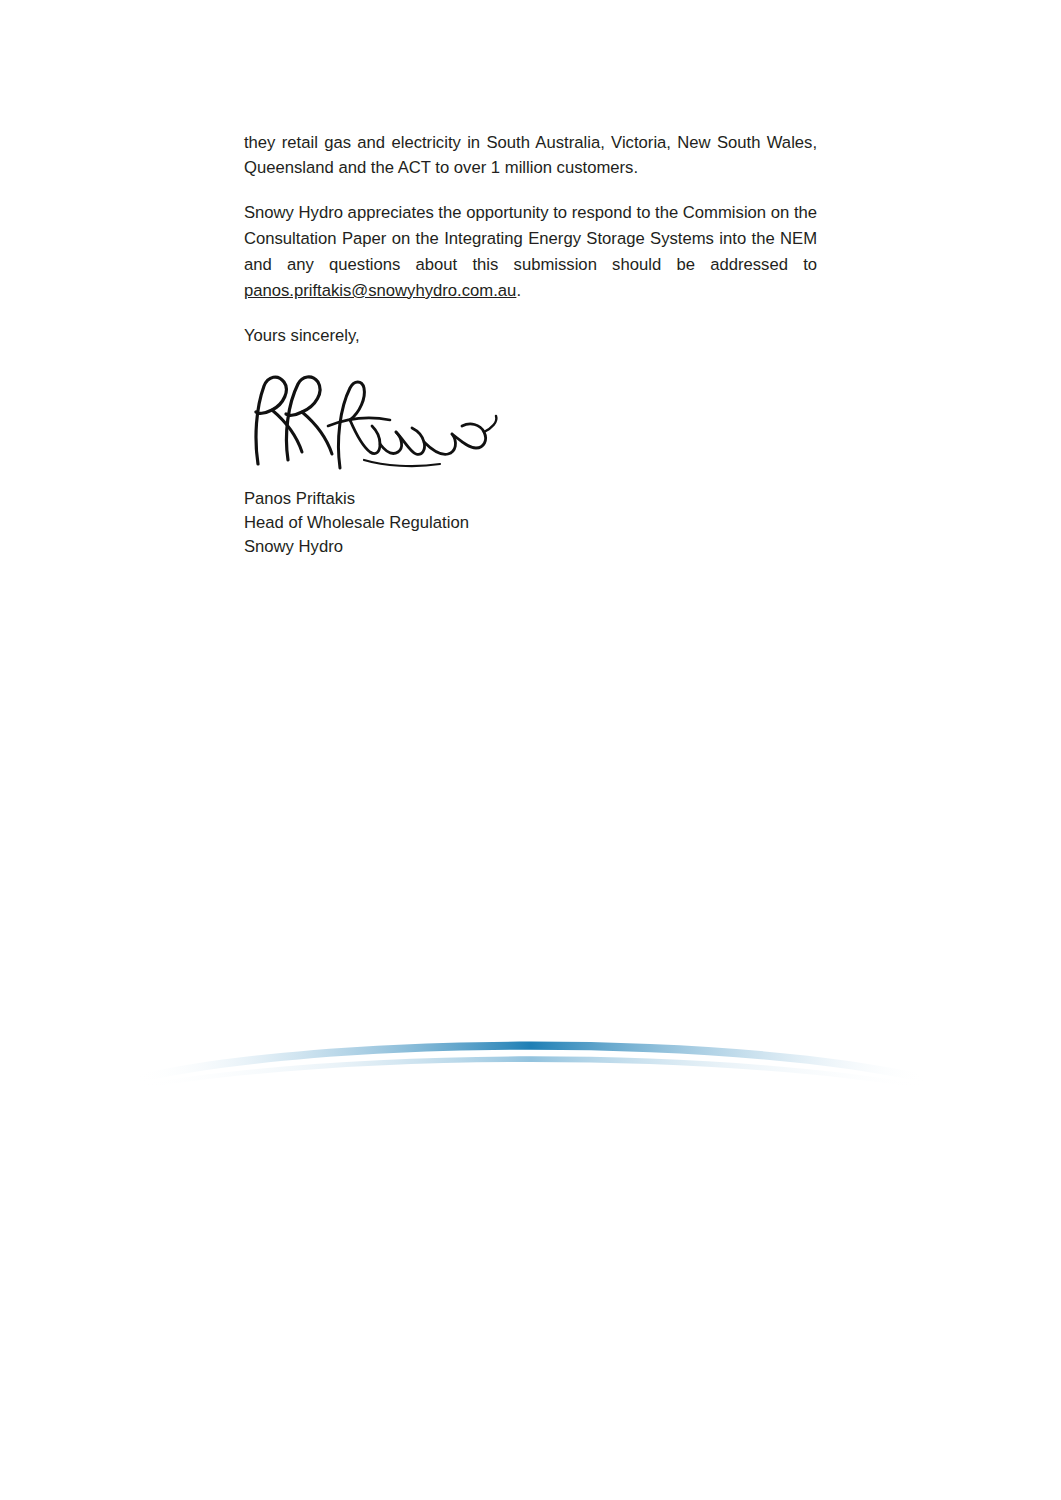they retail gas and electricity in South Australia, Victoria, New South Wales, Queensland and the ACT to over 1 million customers.
Snowy Hydro appreciates the opportunity to respond to the Commision on the Consultation Paper on the Integrating Energy Storage Systems into the NEM and any questions about this submission should be addressed to panos.priftakis@snowyhydro.com.au.
Yours sincerely,
Panos Priftakis
Head of Wholesale Regulation
Snowy Hydro